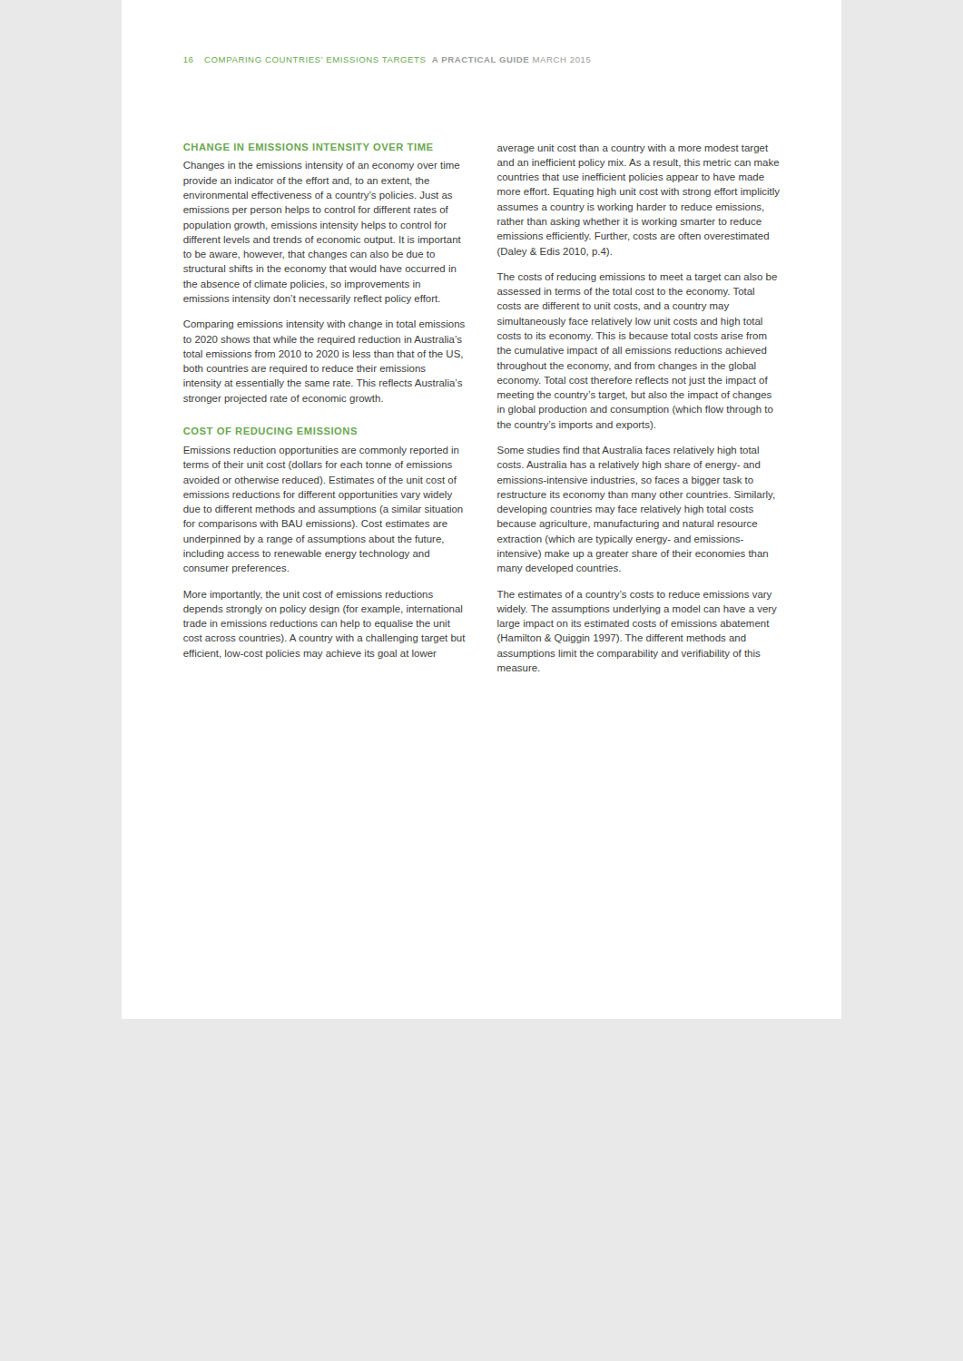16 COMPARING COUNTRIES’ EMISSIONS TARGETS A PRACTICAL GUIDE MARCH 2015
CHANGE IN EMISSIONS INTENSITY OVER TIME
Changes in the emissions intensity of an economy over time provide an indicator of the effort and, to an extent, the environmental effectiveness of a country’s policies. Just as emissions per person helps to control for different rates of population growth, emissions intensity helps to control for different levels and trends of economic output. It is important to be aware, however, that changes can also be due to structural shifts in the economy that would have occurred in the absence of climate policies, so improvements in emissions intensity don’t necessarily reflect policy effort.
Comparing emissions intensity with change in total emissions to 2020 shows that while the required reduction in Australia’s total emissions from 2010 to 2020 is less than that of the US, both countries are required to reduce their emissions intensity at essentially the same rate. This reflects Australia’s stronger projected rate of economic growth.
COST OF REDUCING EMISSIONS
Emissions reduction opportunities are commonly reported in terms of their unit cost (dollars for each tonne of emissions avoided or otherwise reduced). Estimates of the unit cost of emissions reductions for different opportunities vary widely due to different methods and assumptions (a similar situation for comparisons with BAU emissions). Cost estimates are underpinned by a range of assumptions about the future, including access to renewable energy technology and consumer preferences.
More importantly, the unit cost of emissions reductions depends strongly on policy design (for example, international trade in emissions reductions can help to equalise the unit cost across countries). A country with a challenging target but efficient, low-cost policies may achieve its goal at lower average unit cost than a country with a more modest target and an inefficient policy mix. As a result, this metric can make countries that use inefficient policies appear to have made more effort. Equating high unit cost with strong effort implicitly assumes a country is working harder to reduce emissions, rather than asking whether it is working smarter to reduce emissions efficiently. Further, costs are often overestimated (Daley & Edis 2010, p.4).
The costs of reducing emissions to meet a target can also be assessed in terms of the total cost to the economy. Total costs are different to unit costs, and a country may simultaneously face relatively low unit costs and high total costs to its economy. This is because total costs arise from the cumulative impact of all emissions reductions achieved throughout the economy, and from changes in the global economy. Total cost therefore reflects not just the impact of meeting the country’s target, but also the impact of changes in global production and consumption (which flow through to the country’s imports and exports).
Some studies find that Australia faces relatively high total costs. Australia has a relatively high share of energy- and emissions-intensive industries, so faces a bigger task to restructure its economy than many other countries. Similarly, developing countries may face relatively high total costs because agriculture, manufacturing and natural resource extraction (which are typically energy- and emissions-intensive) make up a greater share of their economies than many developed countries.
The estimates of a country’s costs to reduce emissions vary widely. The assumptions underlying a model can have a very large impact on its estimated costs of emissions abatement (Hamilton & Quiggin 1997). The different methods and assumptions limit the comparability and verifiability of this measure.